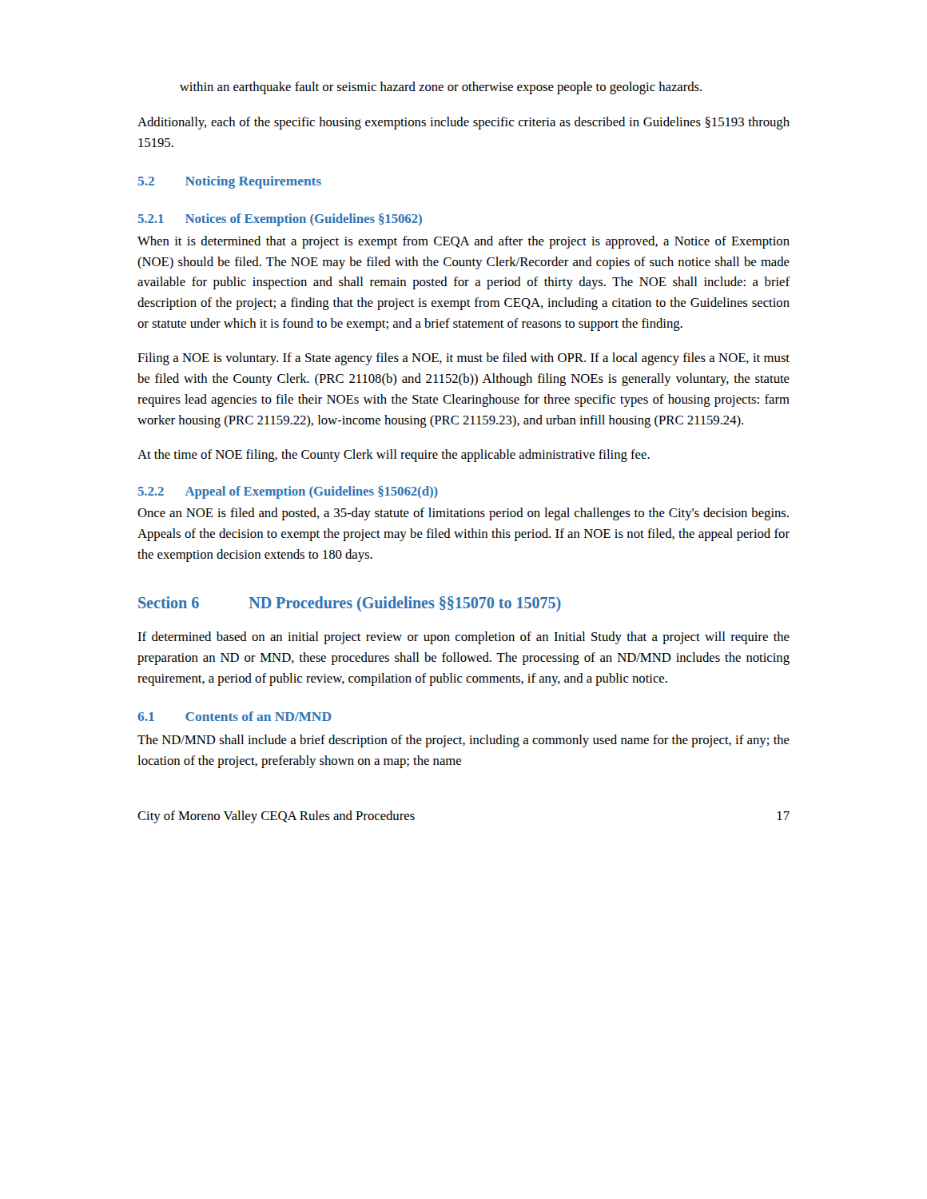within an earthquake fault or seismic hazard zone or otherwise expose people to geologic hazards.
Additionally, each of the specific housing exemptions include specific criteria as described in Guidelines §15193 through 15195.
5.2 Noticing Requirements
5.2.1 Notices of Exemption (Guidelines §15062)
When it is determined that a project is exempt from CEQA and after the project is approved, a Notice of Exemption (NOE) should be filed. The NOE may be filed with the County Clerk/Recorder and copies of such notice shall be made available for public inspection and shall remain posted for a period of thirty days. The NOE shall include: a brief description of the project; a finding that the project is exempt from CEQA, including a citation to the Guidelines section or statute under which it is found to be exempt; and a brief statement of reasons to support the finding.
Filing a NOE is voluntary. If a State agency files a NOE, it must be filed with OPR. If a local agency files a NOE, it must be filed with the County Clerk. (PRC 21108(b) and 21152(b)) Although filing NOEs is generally voluntary, the statute requires lead agencies to file their NOEs with the State Clearinghouse for three specific types of housing projects: farm worker housing (PRC 21159.22), low-income housing (PRC 21159.23), and urban infill housing (PRC 21159.24).
At the time of NOE filing, the County Clerk will require the applicable administrative filing fee.
5.2.2 Appeal of Exemption (Guidelines §15062(d))
Once an NOE is filed and posted, a 35-day statute of limitations period on legal challenges to the City's decision begins. Appeals of the decision to exempt the project may be filed within this period. If an NOE is not filed, the appeal period for the exemption decision extends to 180 days.
Section 6 ND Procedures (Guidelines §§15070 to 15075)
If determined based on an initial project review or upon completion of an Initial Study that a project will require the preparation an ND or MND, these procedures shall be followed. The processing of an ND/MND includes the noticing requirement, a period of public review, compilation of public comments, if any, and a public notice.
6.1 Contents of an ND/MND
The ND/MND shall include a brief description of the project, including a commonly used name for the project, if any; the location of the project, preferably shown on a map; the name
City of Moreno Valley CEQA Rules and Procedures 17